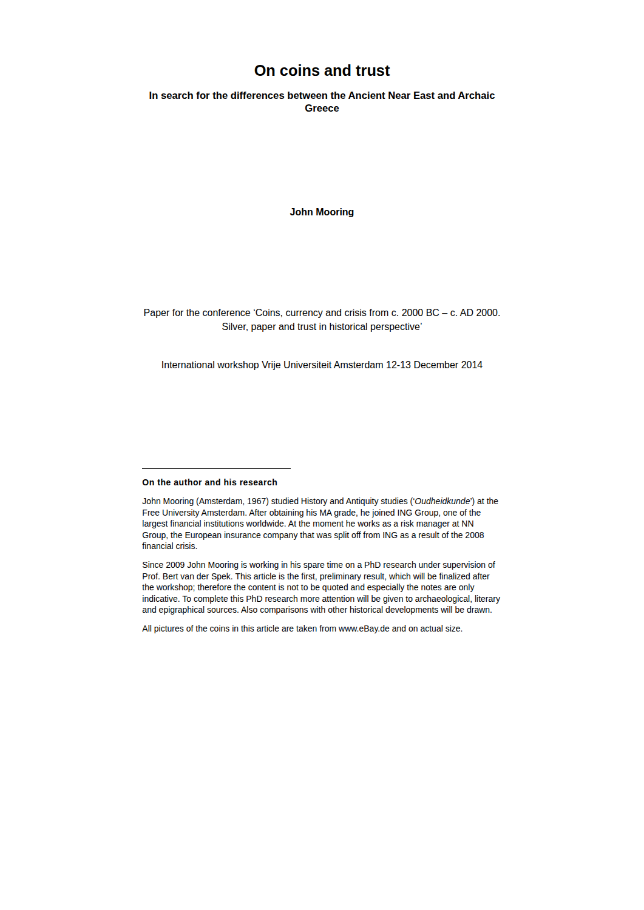On coins and trust
In search for the differences between the Ancient Near East and Archaic Greece
John Mooring
Paper for the conference ‘Coins, currency and crisis from c. 2000 BC – c. AD 2000.
Silver, paper and trust in historical perspective’
International workshop Vrije Universiteit Amsterdam 12-13 December 2014
On the author and his research
John Mooring (Amsterdam, 1967) studied History and Antiquity studies (‘Oudheidkunde’) at the Free University Amsterdam. After obtaining his MA grade, he joined ING Group, one of the largest financial institutions worldwide. At the moment he works as a risk manager at NN Group, the European insurance company that was split off from ING as a result of the 2008 financial crisis.
Since 2009 John Mooring is working in his spare time on a PhD research under supervision of Prof. Bert van der Spek. This article is the first, preliminary result, which will be finalized after the workshop; therefore the content is not to be quoted and especially the notes are only indicative. To complete this PhD research more attention will be given to archaeological, literary and epigraphical sources. Also comparisons with other historical developments will be drawn.
All pictures of the coins in this article are taken from www.eBay.de and on actual size.